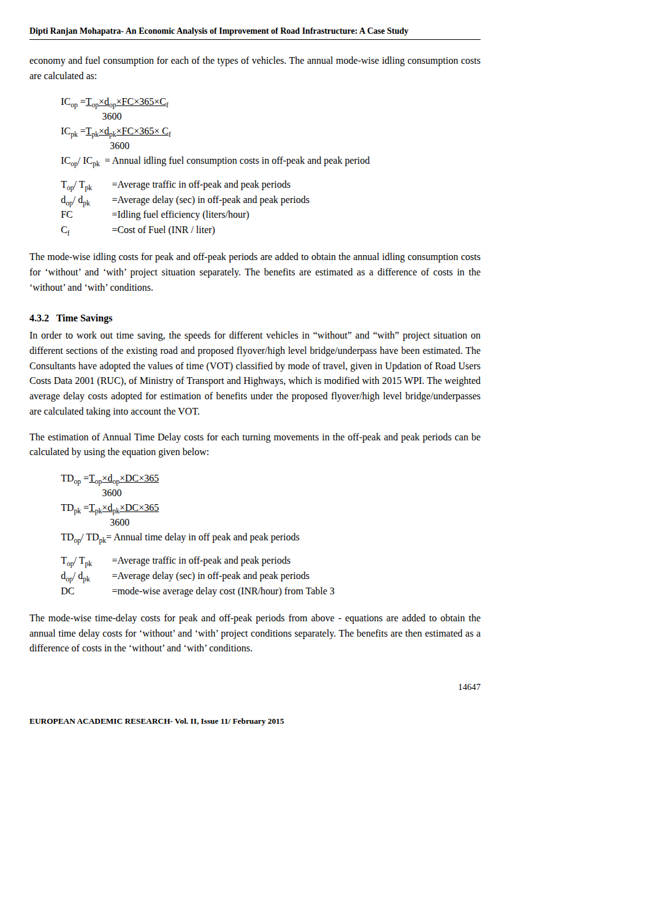Dipti Ranjan Mohapatra- An Economic Analysis of Improvement of Road Infrastructure: A Case Study
economy and fuel consumption for each of the types of vehicles. The annual mode-wise idling consumption costs are calculated as:
ICop =Top×dop×FC×365×Cf
3600
ICpk =Tpk×dpk×FC×365× Cf
3600
ICop/ ICpk = Annual idling fuel consumption costs in off-peak and peak period
Top/ Tpk=Average traffic in off-peak and peak periods dop/ dpk=Average delay (sec) in off-peak and peak periods FC=Idling fuel efficiency (liters/hour) Cf=Cost of Fuel (INR / liter)
The mode-wise idling costs for peak and off-peak periods are added to obtain the annual idling consumption costs for ‘without’ and ‘with’ project situation separately. The benefits are estimated as a difference of costs in the ‘without’ and ‘with’ conditions.
4.3.2 Time Savings
In order to work out time saving, the speeds for different vehicles in “without” and “with” project situation on different sections of the existing road and proposed flyover/high level bridge/underpass have been estimated. The Consultants have adopted the values of time (VOT) classified by mode of travel, given in Updation of Road Users Costs Data 2001 (RUC), of Ministry of Transport and Highways, which is modified with 2015 WPI. The weighted average delay costs adopted for estimation of benefits under the proposed flyover/high level bridge/underpasses are calculated taking into account the VOT.
The estimation of Annual Time Delay costs for each turning movements in the off-peak and peak periods can be calculated by using the equation given below:
TDop =Top×dop×DC×365
3600
TDpk =Tpk×dpk×DC×365
3600
TDop/ TDpk= Annual time delay in off peak and peak periods
Top/ Tpk=Average traffic in off-peak and peak periods dop/ dpk=Average delay (sec) in off-peak and peak periods DC=mode-wise average delay cost (INR/hour) from Table 3
The mode-wise time-delay costs for peak and off-peak periods from above - equations are added to obtain the annual time delay costs for ‘without’ and ‘with’ project conditions separately. The benefits are then estimated as a difference of costs in the ‘without’ and ‘with’ conditions.
14647
EUROPEAN ACADEMIC RESEARCH- Vol. II, Issue 11/ February 2015